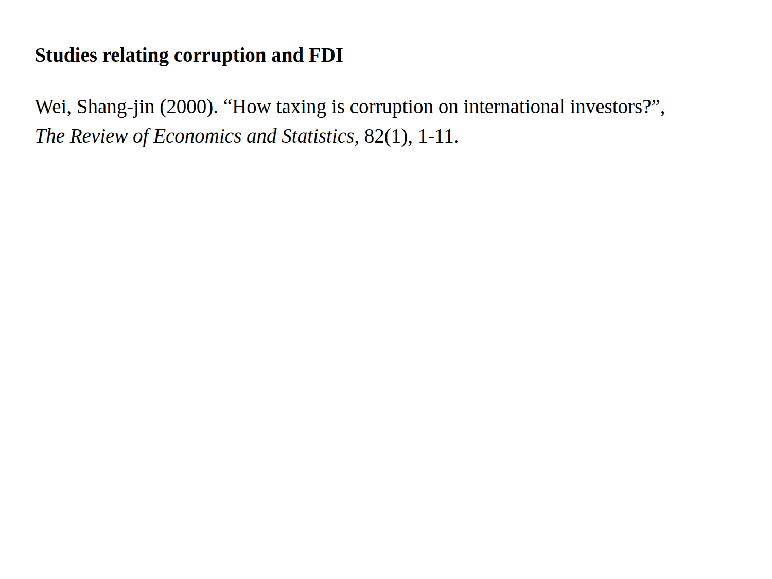Studies relating corruption and FDI
Wei, Shang-jin (2000). “How taxing is corruption on international investors?”, The Review of Economics and Statistics, 82(1), 1-11.